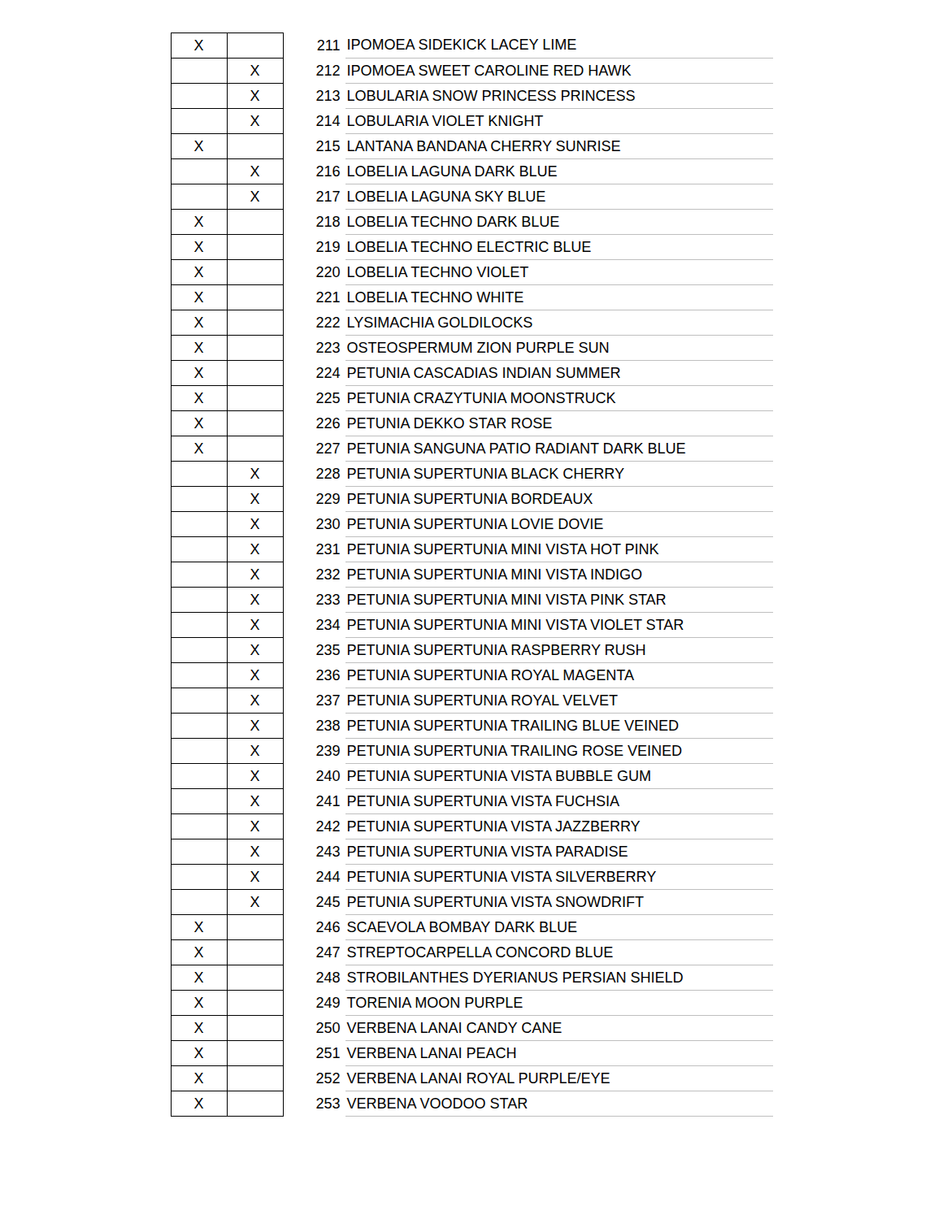| X | | 211 | IPOMOEA SIDEKICK LACEY LIME |
| | X | 212 | IPOMOEA SWEET CAROLINE RED HAWK |
| | X | 213 | LOBULARIA SNOW PRINCESS PRINCESS |
| | X | 214 | LOBULARIA VIOLET KNIGHT |
| X | | 215 | LANTANA BANDANA CHERRY SUNRISE |
| | X | 216 | LOBELIA LAGUNA DARK BLUE |
| | X | 217 | LOBELIA LAGUNA SKY BLUE |
| X | | 218 | LOBELIA TECHNO DARK BLUE |
| X | | 219 | LOBELIA TECHNO ELECTRIC BLUE |
| X | | 220 | LOBELIA TECHNO VIOLET |
| X | | 221 | LOBELIA TECHNO WHITE |
| X | | 222 | LYSIMACHIA GOLDILOCKS |
| X | | 223 | OSTEOSPERMUM ZION PURPLE SUN |
| X | | 224 | PETUNIA CASCADIAS INDIAN SUMMER |
| X | | 225 | PETUNIA CRAZYTUNIA MOONSTRUCK |
| X | | 226 | PETUNIA DEKKO STAR ROSE |
| X | | 227 | PETUNIA SANGUNA PATIO RADIANT DARK BLUE |
| | X | 228 | PETUNIA SUPERTUNIA BLACK CHERRY |
| | X | 229 | PETUNIA SUPERTUNIA BORDEAUX |
| | X | 230 | PETUNIA SUPERTUNIA LOVIE DOVIE |
| | X | 231 | PETUNIA SUPERTUNIA MINI VISTA HOT PINK |
| | X | 232 | PETUNIA SUPERTUNIA MINI VISTA INDIGO |
| | X | 233 | PETUNIA SUPERTUNIA MINI VISTA PINK STAR |
| | X | 234 | PETUNIA SUPERTUNIA MINI VISTA VIOLET STAR |
| | X | 235 | PETUNIA SUPERTUNIA RASPBERRY RUSH |
| | X | 236 | PETUNIA SUPERTUNIA ROYAL MAGENTA |
| | X | 237 | PETUNIA SUPERTUNIA ROYAL VELVET |
| | X | 238 | PETUNIA SUPERTUNIA TRAILING BLUE VEINED |
| | X | 239 | PETUNIA SUPERTUNIA TRAILING ROSE VEINED |
| | X | 240 | PETUNIA SUPERTUNIA VISTA BUBBLE GUM |
| | X | 241 | PETUNIA SUPERTUNIA VISTA FUCHSIA |
| | X | 242 | PETUNIA SUPERTUNIA VISTA JAZZBERRY |
| | X | 243 | PETUNIA SUPERTUNIA VISTA PARADISE |
| | X | 244 | PETUNIA SUPERTUNIA VISTA SILVERBERRY |
| | X | 245 | PETUNIA SUPERTUNIA VISTA SNOWDRIFT |
| X | | 246 | SCAEVOLA BOMBAY DARK BLUE |
| X | | 247 | STREPTOCARPELLA CONCORD BLUE |
| X | | 248 | STROBILANTHES DYERIANUS PERSIAN SHIELD |
| X | | 249 | TORENIA MOON PURPLE |
| X | | 250 | VERBENA LANAI CANDY CANE |
| X | | 251 | VERBENA LANAI PEACH |
| X | | 252 | VERBENA LANAI ROYAL PURPLE/EYE |
| X | | 253 | VERBENA VOODOO STAR |